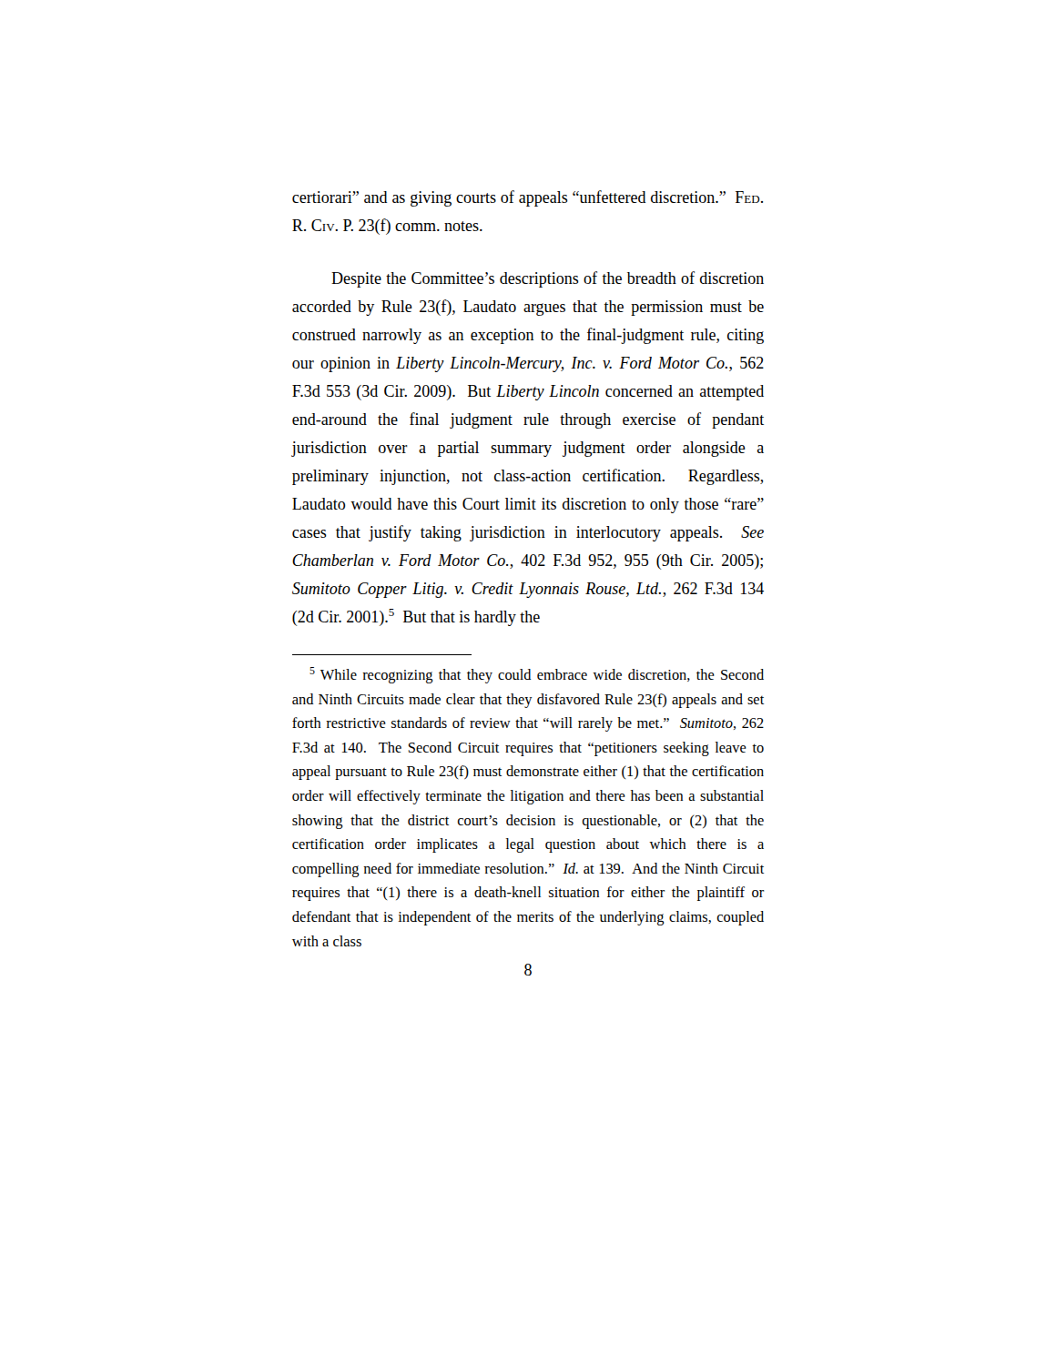certiorari” and as giving courts of appeals “unfettered discretion.” Fed. R. Civ. P. 23(f) comm. notes.
Despite the Committee’s descriptions of the breadth of discretion accorded by Rule 23(f), Laudato argues that the permission must be construed narrowly as an exception to the final-judgment rule, citing our opinion in Liberty Lincoln-Mercury, Inc. v. Ford Motor Co., 562 F.3d 553 (3d Cir. 2009). But Liberty Lincoln concerned an attempted end-around the final judgment rule through exercise of pendant jurisdiction over a partial summary judgment order alongside a preliminary injunction, not class-action certification. Regardless, Laudato would have this Court limit its discretion to only those “rare” cases that justify taking jurisdiction in interlocutory appeals. See Chamberlan v. Ford Motor Co., 402 F.3d 952, 955 (9th Cir. 2005); Sumitoto Copper Litig. v. Credit Lyonnais Rouse, Ltd., 262 F.3d 134 (2d Cir. 2001).5 But that is hardly the
5 While recognizing that they could embrace wide discretion, the Second and Ninth Circuits made clear that they disfavored Rule 23(f) appeals and set forth restrictive standards of review that “will rarely be met.” Sumitoto, 262 F.3d at 140. The Second Circuit requires that “petitioners seeking leave to appeal pursuant to Rule 23(f) must demonstrate either (1) that the certification order will effectively terminate the litigation and there has been a substantial showing that the district court’s decision is questionable, or (2) that the certification order implicates a legal question about which there is a compelling need for immediate resolution.” Id. at 139. And the Ninth Circuit requires that “(1) there is a death-knell situation for either the plaintiff or defendant that is independent of the merits of the underlying claims, coupled with a class
8